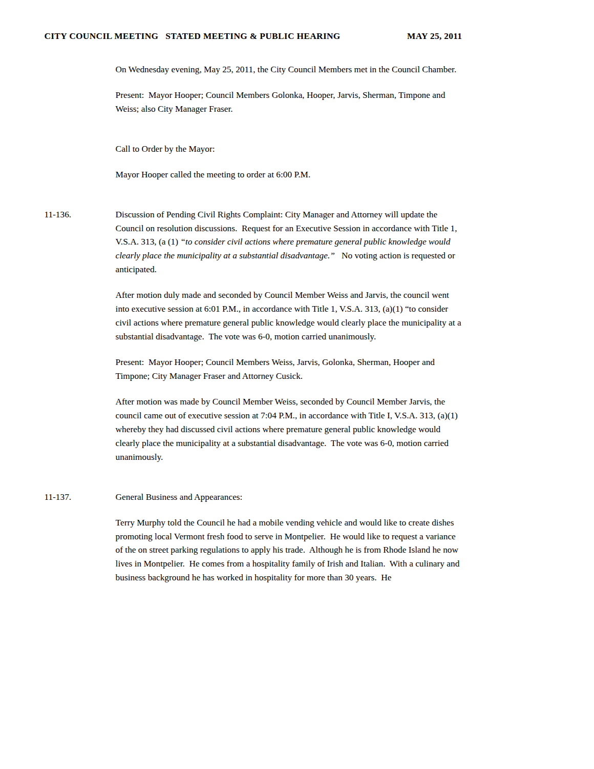CITY COUNCIL MEETING STATED MEETING & PUBLIC HEARING MAY 25, 2011
On Wednesday evening, May 25, 2011, the City Council Members met in the Council Chamber.
Present: Mayor Hooper; Council Members Golonka, Hooper, Jarvis, Sherman, Timpone and Weiss; also City Manager Fraser.
Call to Order by the Mayor:
Mayor Hooper called the meeting to order at 6:00 P.M.
11-136.
Discussion of Pending Civil Rights Complaint: City Manager and Attorney will update the Council on resolution discussions. Request for an Executive Session in accordance with Title 1, V.S.A. 313, (a (1) “to consider civil actions where premature general public knowledge would clearly place the municipality at a substantial disadvantage.” No voting action is requested or anticipated.
After motion duly made and seconded by Council Member Weiss and Jarvis, the council went into executive session at 6:01 P.M., in accordance with Title 1, V.S.A. 313, (a)(1) “to consider civil actions where premature general public knowledge would clearly place the municipality at a substantial disadvantage. The vote was 6-0, motion carried unanimously.
Present: Mayor Hooper; Council Members Weiss, Jarvis, Golonka, Sherman, Hooper and Timpone; City Manager Fraser and Attorney Cusick.
After motion was made by Council Member Weiss, seconded by Council Member Jarvis, the council came out of executive session at 7:04 P.M., in accordance with Title I, V.S.A. 313, (a)(1) whereby they had discussed civil actions where premature general public knowledge would clearly place the municipality at a substantial disadvantage. The vote was 6-0, motion carried unanimously.
11-137.
General Business and Appearances:
Terry Murphy told the Council he had a mobile vending vehicle and would like to create dishes promoting local Vermont fresh food to serve in Montpelier. He would like to request a variance of the on street parking regulations to apply his trade. Although he is from Rhode Island he now lives in Montpelier. He comes from a hospitality family of Irish and Italian. With a culinary and business background he has worked in hospitality for more than 30 years. He